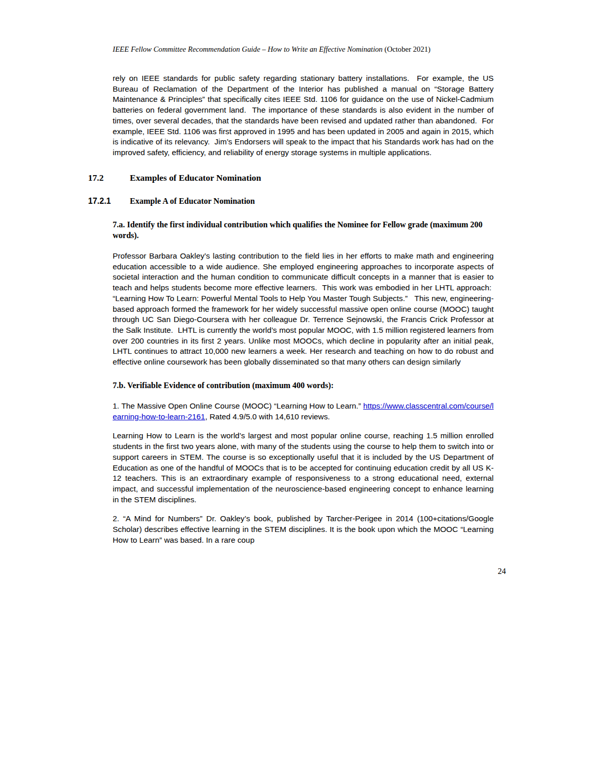IEEE Fellow Committee Recommendation Guide – How to Write an Effective Nomination (October 2021)
rely on IEEE standards for public safety regarding stationary battery installations. For example, the US Bureau of Reclamation of the Department of the Interior has published a manual on “Storage Battery Maintenance & Principles” that specifically cites IEEE Std. 1106 for guidance on the use of Nickel-Cadmium batteries on federal government land. The importance of these standards is also evident in the number of times, over several decades, that the standards have been revised and updated rather than abandoned. For example, IEEE Std. 1106 was first approved in 1995 and has been updated in 2005 and again in 2015, which is indicative of its relevancy. Jim’s Endorsers will speak to the impact that his Standards work has had on the improved safety, efficiency, and reliability of energy storage systems in multiple applications.
17.2 Examples of Educator Nomination
17.2.1 Example A of Educator Nomination
7.a. Identify the first individual contribution which qualifies the Nominee for Fellow grade (maximum 200 words).
Professor Barbara Oakley’s lasting contribution to the field lies in her efforts to make math and engineering education accessible to a wide audience. She employed engineering approaches to incorporate aspects of societal interaction and the human condition to communicate difficult concepts in a manner that is easier to teach and helps students become more effective learners. This work was embodied in her LHTL approach: “Learning How To Learn: Powerful Mental Tools to Help You Master Tough Subjects.” This new, engineering-based approach formed the framework for her widely successful massive open online course (MOOC) taught through UC San Diego-Coursera with her colleague Dr. Terrence Sejnowski, the Francis Crick Professor at the Salk Institute. LHTL is currently the world’s most popular MOOC, with 1.5 million registered learners from over 200 countries in its first 2 years. Unlike most MOOCs, which decline in popularity after an initial peak, LHTL continues to attract 10,000 new learners a week. Her research and teaching on how to do robust and effective online coursework has been globally disseminated so that many others can design similarly
7.b. Verifiable Evidence of contribution (maximum 400 words):
1. The Massive Open Online Course (MOOC) “Learning How to Learn.” https://www.classcentral.com/course/learning-how-to-learn-2161, Rated 4.9/5.0 with 14,610 reviews.
Learning How to Learn is the world’s largest and most popular online course, reaching 1.5 million enrolled students in the first two years alone, with many of the students using the course to help them to switch into or support careers in STEM. The course is so exceptionally useful that it is included by the US Department of Education as one of the handful of MOOCs that is to be accepted for continuing education credit by all US K-12 teachers. This is an extraordinary example of responsiveness to a strong educational need, external impact, and successful implementation of the neuroscience-based engineering concept to enhance learning in the STEM disciplines.
2. “A Mind for Numbers” Dr. Oakley’s book, published by Tarcher-Perigee in 2014 (100+citations/Google Scholar) describes effective learning in the STEM disciplines. It is the book upon which the MOOC “Learning How to Learn” was based. In a rare coup
24